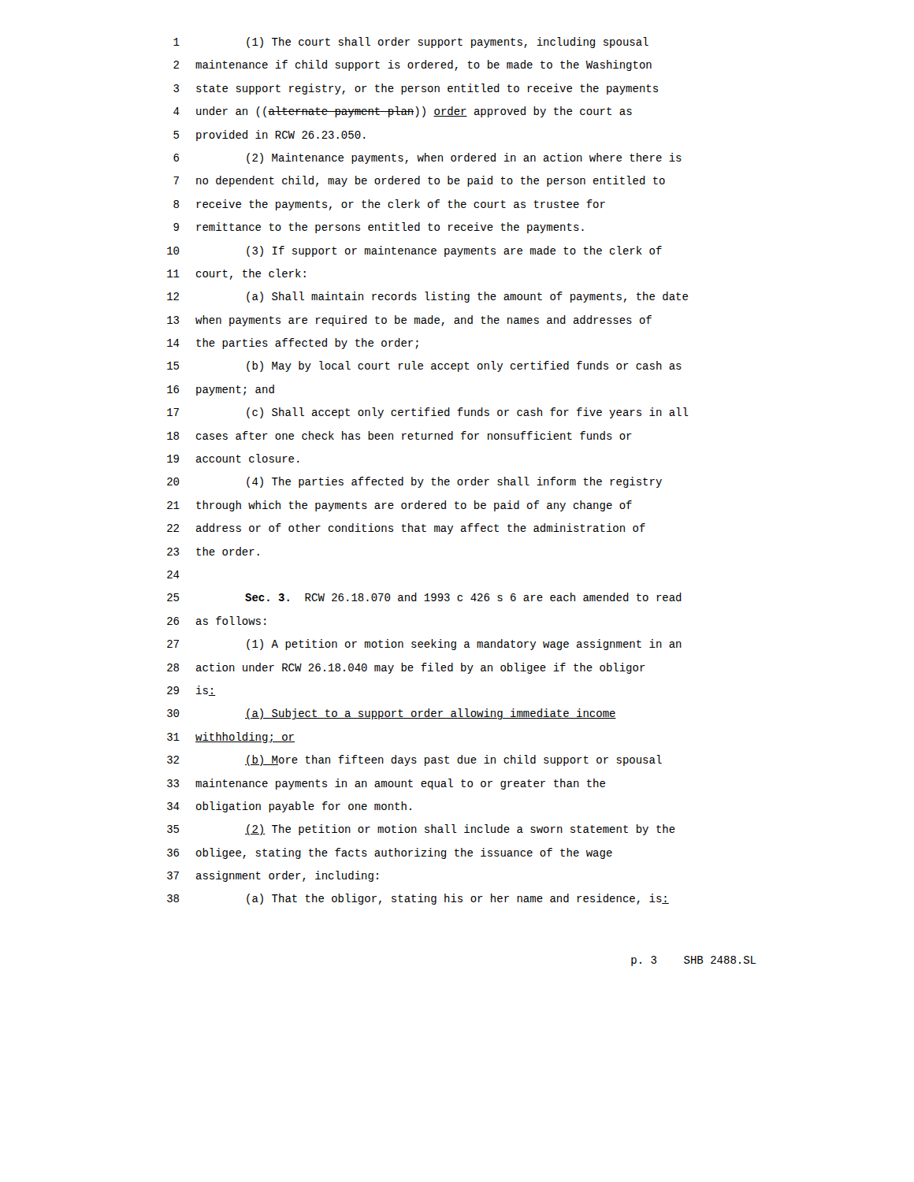(1) The court shall order support payments, including spousal
maintenance if child support is ordered, to be made to the Washington
state support registry, or the person entitled to receive the payments
under an ((alternate payment plan)) order approved by the court as
provided in RCW 26.23.050.
(2) Maintenance payments, when ordered in an action where there is
no dependent child, may be ordered to be paid to the person entitled to
receive the payments, or the clerk of the court as trustee for
remittance to the persons entitled to receive the payments.
(3) If support or maintenance payments are made to the clerk of
court, the clerk:
(a) Shall maintain records listing the amount of payments, the date
when payments are required to be made, and the names and addresses of
the parties affected by the order;
(b) May by local court rule accept only certified funds or cash as
payment; and
(c) Shall accept only certified funds or cash for five years in all
cases after one check has been returned for nonsufficient funds or
account closure.
(4) The parties affected by the order shall inform the registry
through which the payments are ordered to be paid of any change of
address or of other conditions that may affect the administration of
the order.
Sec. 3. RCW 26.18.070 and 1993 c 426 s 6 are each amended to read
as follows:
(1) A petition or motion seeking a mandatory wage assignment in an
action under RCW 26.18.040 may be filed by an obligee if the obligor
is:
(a) Subject to a support order allowing immediate income
withholding; or
(b) More than fifteen days past due in child support or spousal
maintenance payments in an amount equal to or greater than the
obligation payable for one month.
(2) The petition or motion shall include a sworn statement by the
obligee, stating the facts authorizing the issuance of the wage
assignment order, including:
(a) That the obligor, stating his or her name and residence, is:
p. 3 SHB 2488.SL